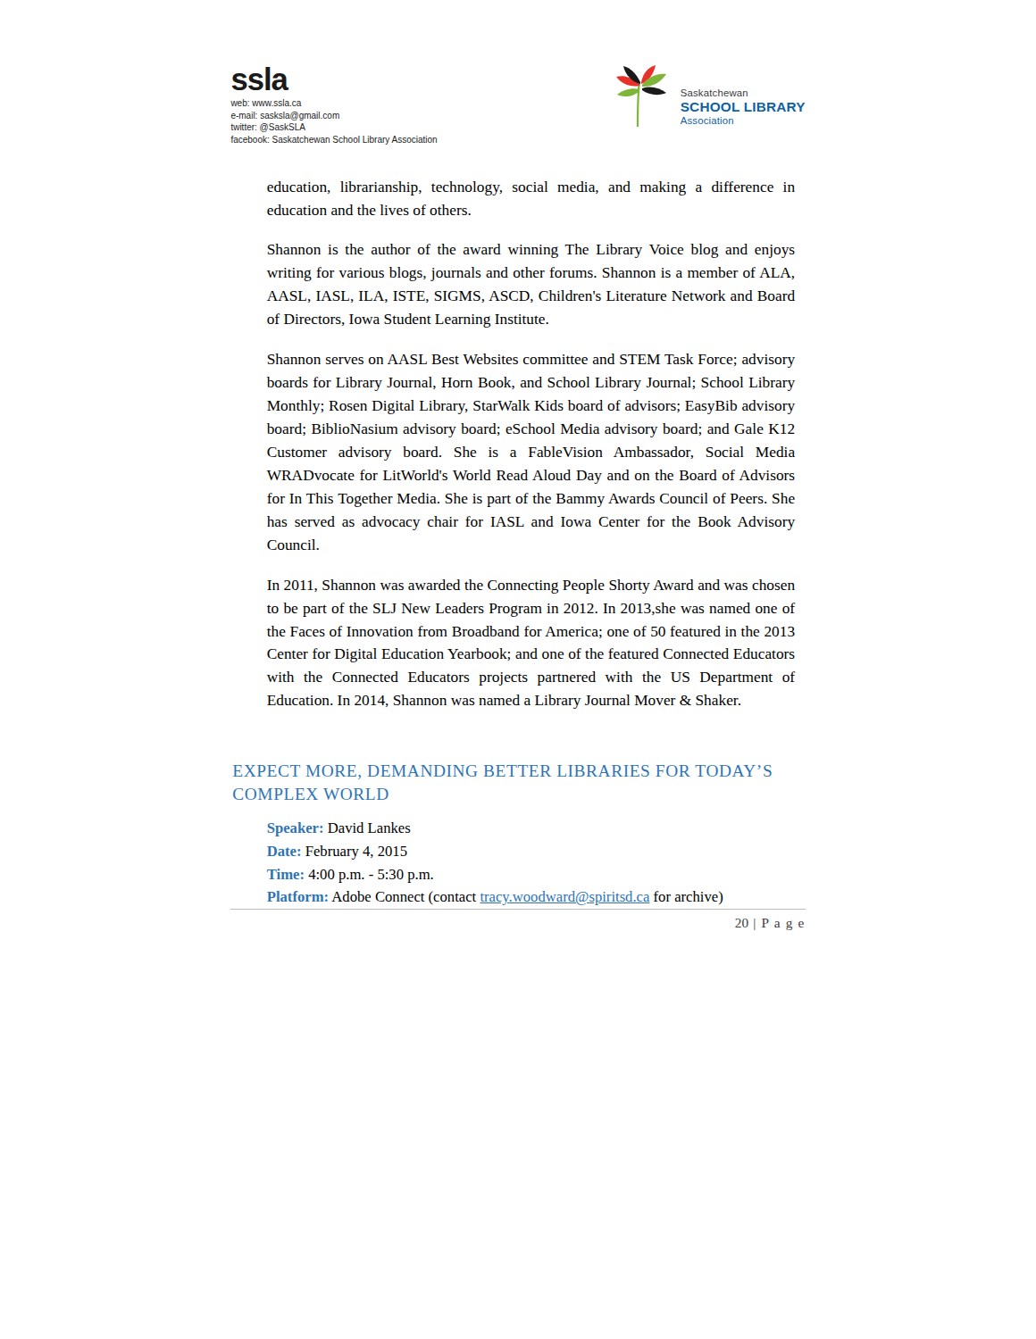ssla
web: www.ssla.ca
e-mail: sasksla@gmail.com
twitter: @SaskSLA
facebook: Saskatchewan School Library Association
Saskatchewan
SCHOOL LIBRARY
Association
education, librarianship, technology, social media, and making a difference in education and the lives of others.
Shannon is the author of the award winning The Library Voice blog and enjoys writing for various blogs, journals and other forums. Shannon is a member of ALA, AASL, IASL, ILA, ISTE, SIGMS, ASCD, Children's Literature Network and Board of Directors, Iowa Student Learning Institute.
Shannon serves on AASL Best Websites committee and STEM Task Force; advisory boards for Library Journal, Horn Book, and School Library Journal; School Library Monthly; Rosen Digital Library, StarWalk Kids board of advisors; EasyBib advisory board; BiblioNasium advisory board; eSchool Media advisory board; and Gale K12 Customer advisory board. She is a FableVision Ambassador, Social Media WRADvocate for LitWorld's World Read Aloud Day and on the Board of Advisors for In This Together Media. She is part of the Bammy Awards Council of Peers. She has served as advocacy chair for IASL and Iowa Center for the Book Advisory Council.
In 2011, Shannon was awarded the Connecting People Shorty Award and was chosen to be part of the SLJ New Leaders Program in 2012. In 2013,she was named one of the Faces of Innovation from Broadband for America; one of 50 featured in the 2013 Center for Digital Education Yearbook; and one of the featured Connected Educators with the Connected Educators projects partnered with the US Department of Education. In 2014, Shannon was named a Library Journal Mover & Shaker.
Expect More, Demanding Better Libraries for Today’s Complex World
Speaker: David Lankes
Date: February 4, 2015
Time: 4:00 p.m. - 5:30 p.m.
Platform: Adobe Connect (contact tracy.woodward@spiritsd.ca for archive)
20 | P a g e